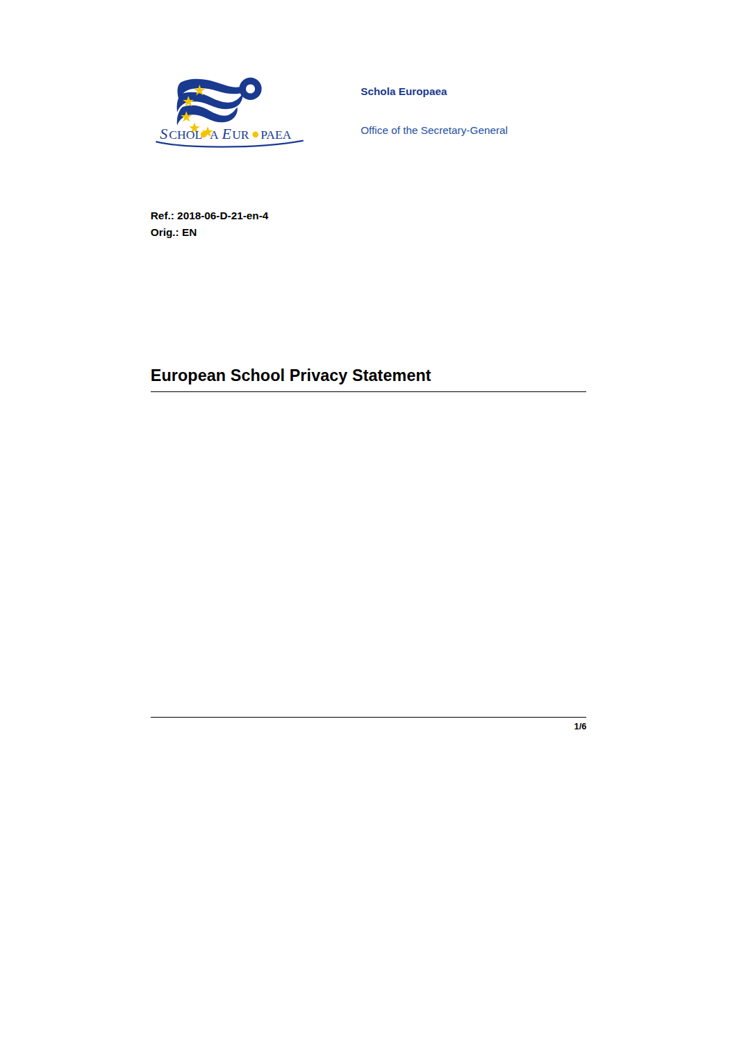S CHOL A E UR PAEA
Schola Europaea
Office of the Secretary-General
Ref.: 2018-06-D-21-en-4
Orig.: EN
European School Privacy Statement
1/6